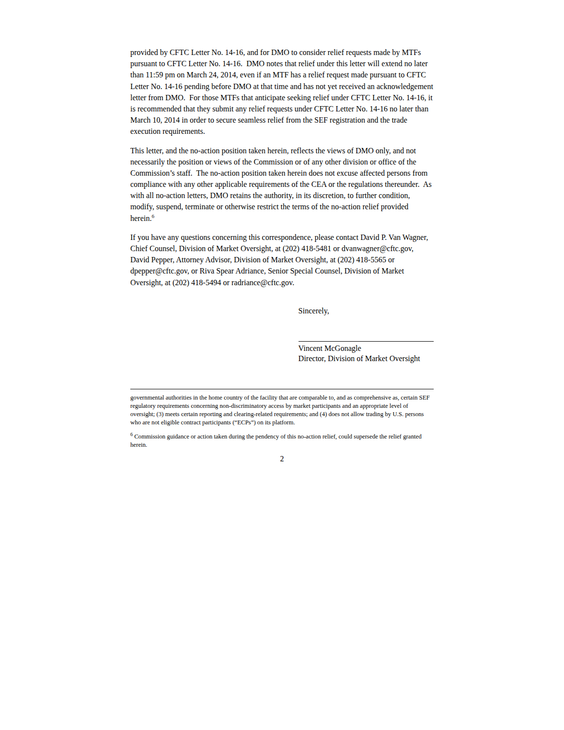provided by CFTC Letter No. 14-16, and for DMO to consider relief requests made by MTFs pursuant to CFTC Letter No. 14-16. DMO notes that relief under this letter will extend no later than 11:59 pm on March 24, 2014, even if an MTF has a relief request made pursuant to CFTC Letter No. 14-16 pending before DMO at that time and has not yet received an acknowledgement letter from DMO. For those MTFs that anticipate seeking relief under CFTC Letter No. 14-16, it is recommended that they submit any relief requests under CFTC Letter No. 14-16 no later than March 10, 2014 in order to secure seamless relief from the SEF registration and the trade execution requirements.
This letter, and the no-action position taken herein, reflects the views of DMO only, and not necessarily the position or views of the Commission or of any other division or office of the Commission’s staff. The no-action position taken herein does not excuse affected persons from compliance with any other applicable requirements of the CEA or the regulations thereunder. As with all no-action letters, DMO retains the authority, in its discretion, to further condition, modify, suspend, terminate or otherwise restrict the terms of the no-action relief provided herein.6
If you have any questions concerning this correspondence, please contact David P. Van Wagner, Chief Counsel, Division of Market Oversight, at (202) 418-5481 or dvanwagner@cftc.gov, David Pepper, Attorney Advisor, Division of Market Oversight, at (202) 418-5565 or dpepper@cftc.gov, or Riva Spear Adriance, Senior Special Counsel, Division of Market Oversight, at (202) 418-5494 or radriance@cftc.gov.
Sincerely,
Vincent McGonagle
Director, Division of Market Oversight
governmental authorities in the home country of the facility that are comparable to, and as comprehensive as, certain SEF regulatory requirements concerning non-discriminatory access by market participants and an appropriate level of oversight; (3) meets certain reporting and clearing-related requirements; and (4) does not allow trading by U.S. persons who are not eligible contract participants (“ECPs”) on its platform.
6 Commission guidance or action taken during the pendency of this no-action relief, could supersede the relief granted herein.
2